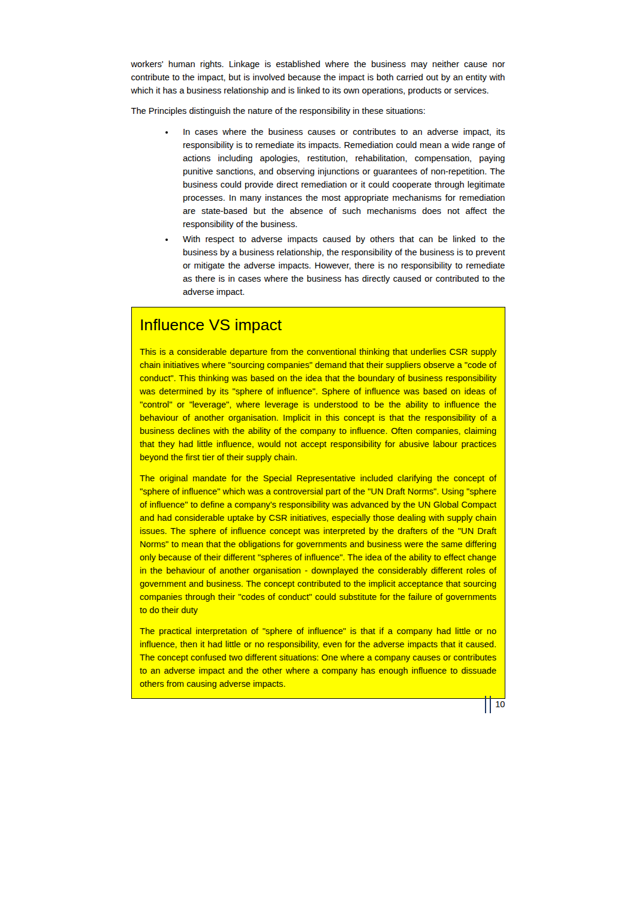workers' human rights. Linkage is established where the business may neither cause nor contribute to the impact, but is involved because the impact is both carried out by an entity with which it has a business relationship and is linked to its own operations, products or services.
The Principles distinguish the nature of the responsibility in these situations:
In cases where the business causes or contributes to an adverse impact, its responsibility is to remediate its impacts. Remediation could mean a wide range of actions including apologies, restitution, rehabilitation, compensation, paying punitive sanctions, and observing injunctions or guarantees of non-repetition. The business could provide direct remediation or it could cooperate through legitimate processes. In many instances the most appropriate mechanisms for remediation are state-based but the absence of such mechanisms does not affect the responsibility of the business.
With respect to adverse impacts caused by others that can be linked to the business by a business relationship, the responsibility of the business is to prevent or mitigate the adverse impacts. However, there is no responsibility to remediate as there is in cases where the business has directly caused or contributed to the adverse impact.
Influence VS impact
This is a considerable departure from the conventional thinking that underlies CSR supply chain initiatives where "sourcing companies" demand that their suppliers observe a "code of conduct". This thinking was based on the idea that the boundary of business responsibility was determined by its "sphere of influence". Sphere of influence was based on ideas of "control" or "leverage", where leverage is understood to be the ability to influence the behaviour of another organisation. Implicit in this concept is that the responsibility of a business declines with the ability of the company to influence. Often companies, claiming that they had little influence, would not accept responsibility for abusive labour practices beyond the first tier of their supply chain.
The original mandate for the Special Representative included clarifying the concept of "sphere of influence" which was a controversial part of the "UN Draft Norms". Using "sphere of influence" to define a company's responsibility was advanced by the UN Global Compact and had considerable uptake by CSR initiatives, especially those dealing with supply chain issues. The sphere of influence concept was interpreted by the drafters of the "UN Draft Norms" to mean that the obligations for governments and business were the same differing only because of their different "spheres of influence". The idea of the ability to effect change in the behaviour of another organisation - downplayed the considerably different roles of government and business. The concept contributed to the implicit acceptance that sourcing companies through their "codes of conduct" could substitute for the failure of governments to do their duty
The practical interpretation of "sphere of influence" is that if a company had little or no influence, then it had little or no responsibility, even for the adverse impacts that it caused. The concept confused two different situations: One where a company causes or contributes to an adverse impact and the other where a company has enough influence to dissuade others from causing adverse impacts.
10